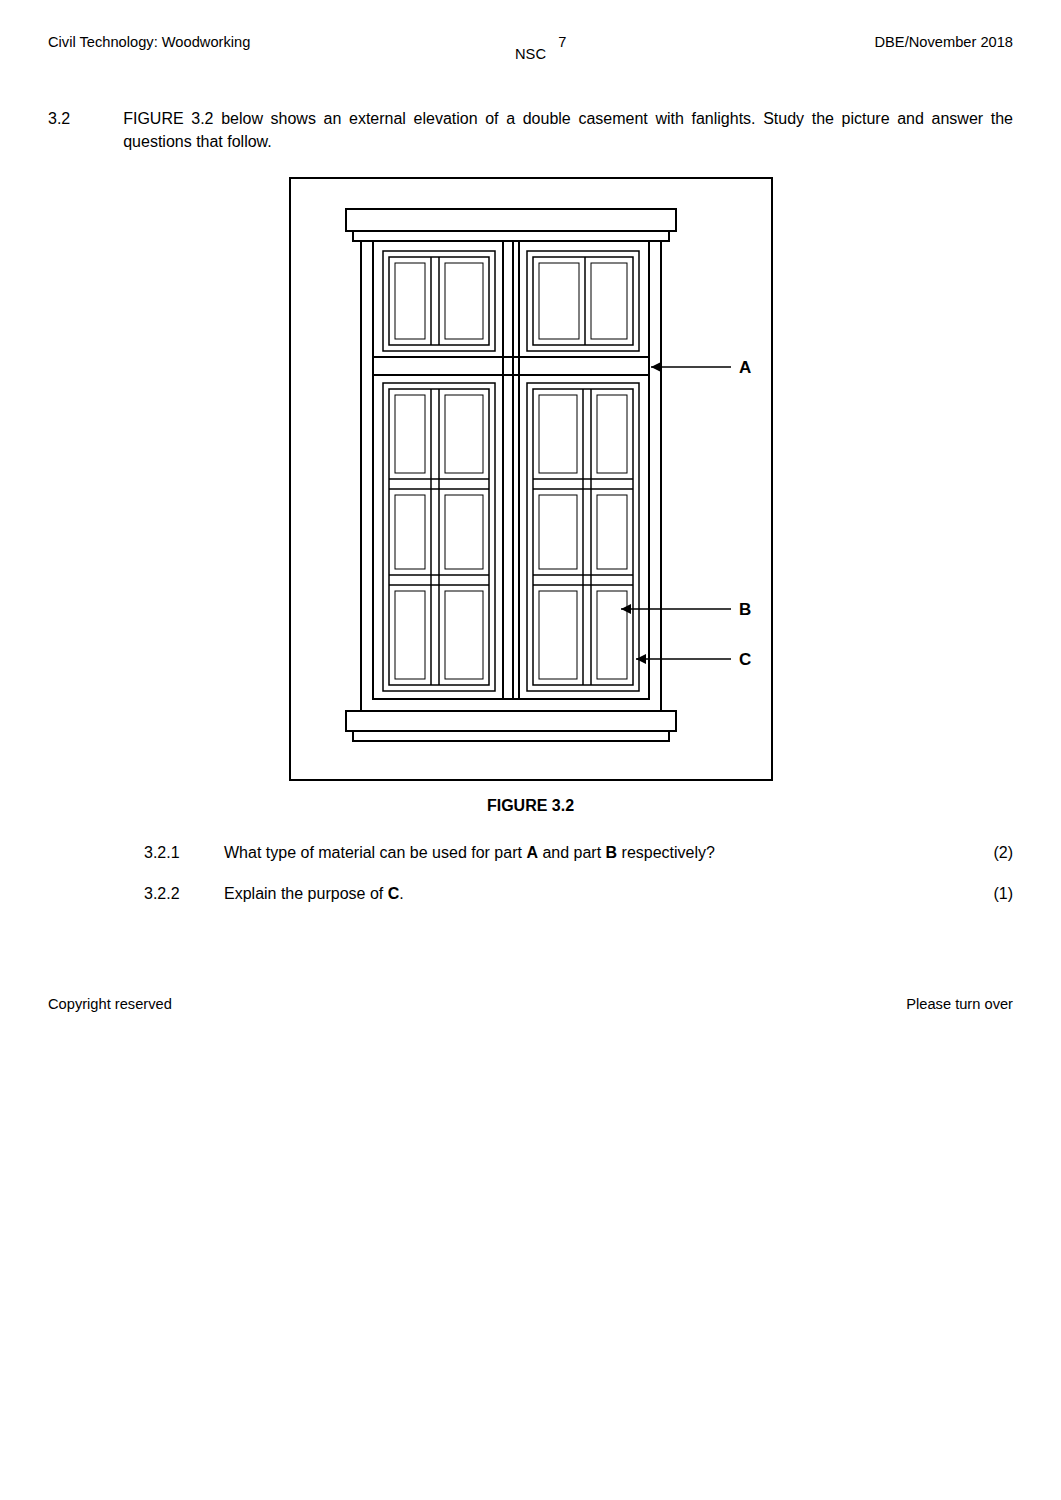Civil Technology: Woodworking
7
DBE/November 2018
NSC
3.2
FIGURE 3.2 below shows an external elevation of a double casement with fanlights. Study the picture and answer the questions that follow.
A B C
FIGURE 3.2
3.2.1
What type of material can be used for part A and part B respectively?(2)
3.2.2
Explain the purpose of C.(1)
Copyright reserved
Please turn over